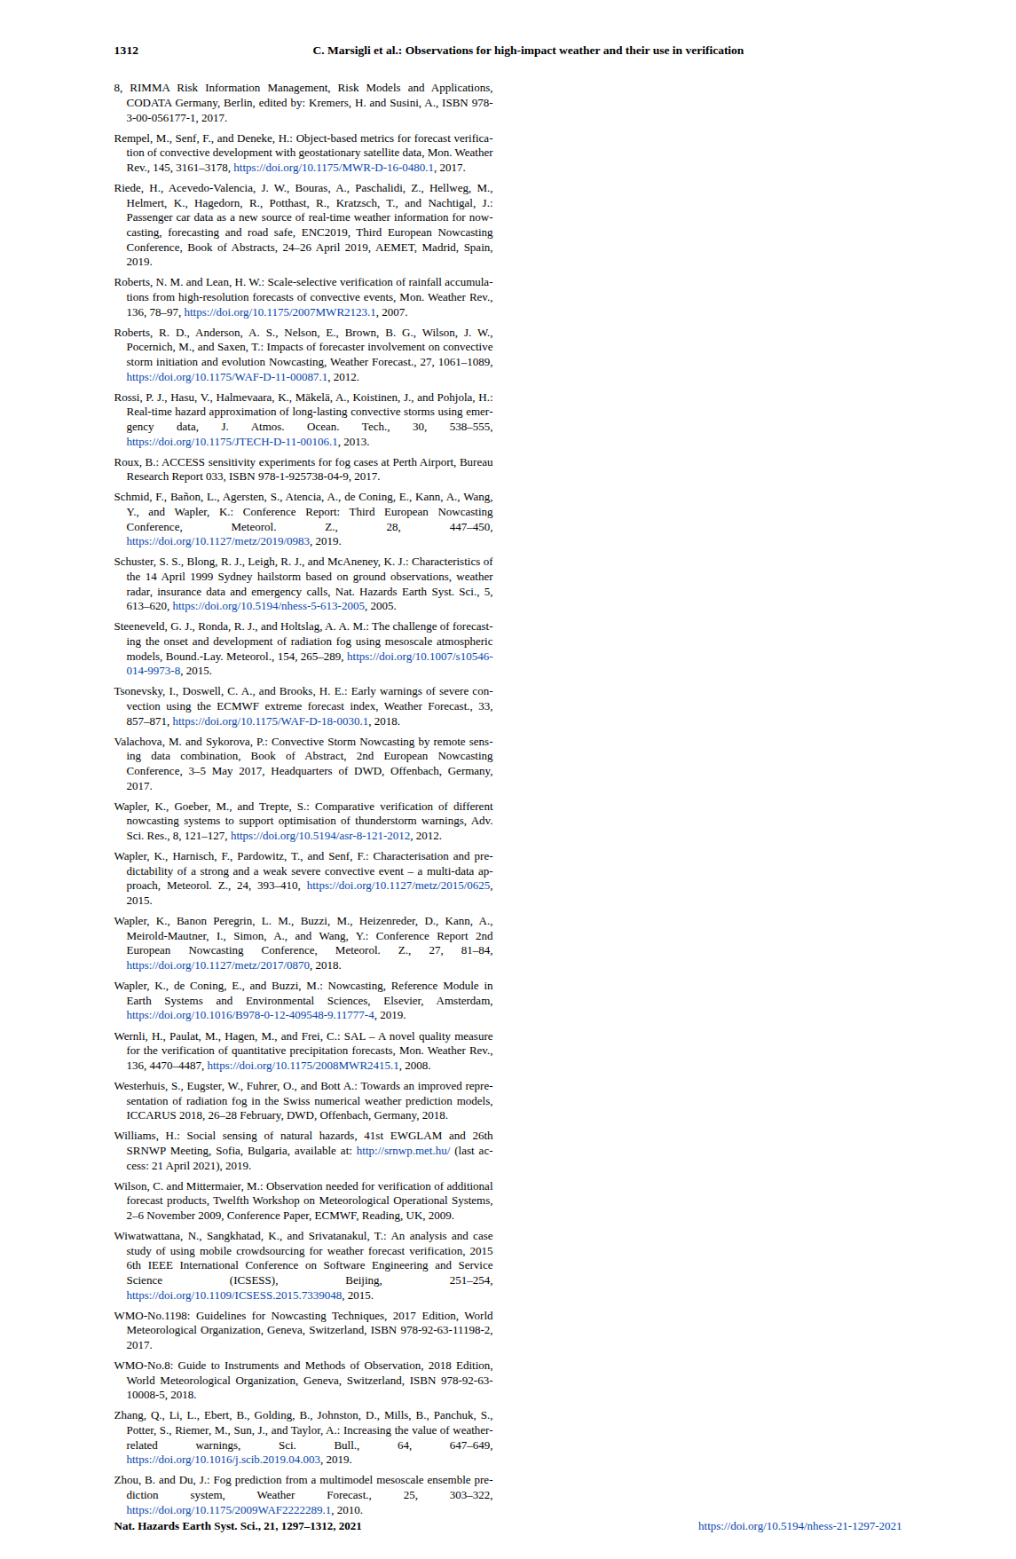1312
C. Marsigli et al.: Observations for high-impact weather and their use in verification
8, RIMMA Risk Information Management, Risk Models and Applications, CODATA Germany, Berlin, edited by: Kremers, H. and Susini, A., ISBN 978-3-00-056177-1, 2017.
Rempel, M., Senf, F., and Deneke, H.: Object-based metrics for forecast verification of convective development with geostationary satellite data, Mon. Weather Rev., 145, 3161–3178, https://doi.org/10.1175/MWR-D-16-0480.1, 2017.
Riede, H., Acevedo-Valencia, J. W., Bouras, A., Paschalidi, Z., Hellweg, M., Helmert, K., Hagedorn, R., Potthast, R., Kratzsch, T., and Nachtigal, J.: Passenger car data as a new source of real-time weather information for nowcasting, forecasting and road safe, ENC2019, Third European Nowcasting Conference, Book of Abstracts, 24–26 April 2019, AEMET, Madrid, Spain, 2019.
Roberts, N. M. and Lean, H. W.: Scale-selective verification of rainfall accumulations from high-resolution forecasts of convective events, Mon. Weather Rev., 136, 78–97, https://doi.org/10.1175/2007MWR2123.1, 2007.
Roberts, R. D., Anderson, A. S., Nelson, E., Brown, B. G., Wilson, J. W., Pocernich, M., and Saxen, T.: Impacts of forecaster involvement on convective storm initiation and evolution Nowcasting, Weather Forecast., 27, 1061–1089, https://doi.org/10.1175/WAF-D-11-00087.1, 2012.
Rossi, P. J., Hasu, V., Halmevaara, K., Mäkelä, A., Koistinen, J., and Pohjola, H.: Real-time hazard approximation of long-lasting convective storms using emergency data, J. Atmos. Ocean. Tech., 30, 538–555, https://doi.org/10.1175/JTECH-D-11-00106.1, 2013.
Roux, B.: ACCESS sensitivity experiments for fog cases at Perth Airport, Bureau Research Report 033, ISBN 978-1-925738-04-9, 2017.
Schmid, F., Bañon, L., Agersten, S., Atencia, A., de Coning, E., Kann, A., Wang, Y., and Wapler, K.: Conference Report: Third European Nowcasting Conference, Meteorol. Z., 28, 447–450, https://doi.org/10.1127/metz/2019/0983, 2019.
Schuster, S. S., Blong, R. J., Leigh, R. J., and McAneney, K. J.: Characteristics of the 14 April 1999 Sydney hailstorm based on ground observations, weather radar, insurance data and emergency calls, Nat. Hazards Earth Syst. Sci., 5, 613–620, https://doi.org/10.5194/nhess-5-613-2005, 2005.
Steeneveld, G. J., Ronda, R. J., and Holtslag, A. A. M.: The challenge of forecasting the onset and development of radiation fog using mesoscale atmospheric models, Bound.-Lay. Meteorol., 154, 265–289, https://doi.org/10.1007/s10546-014-9973-8, 2015.
Tsonevsky, I., Doswell, C. A., and Brooks, H. E.: Early warnings of severe convection using the ECMWF extreme forecast index, Weather Forecast., 33, 857–871, https://doi.org/10.1175/WAF-D-18-0030.1, 2018.
Valachova, M. and Sykorova, P.: Convective Storm Nowcasting by remote sensing data combination, Book of Abstract, 2nd European Nowcasting Conference, 3–5 May 2017, Headquarters of DWD, Offenbach, Germany, 2017.
Wapler, K., Goeber, M., and Trepte, S.: Comparative verification of different nowcasting systems to support optimisation of thunderstorm warnings, Adv. Sci. Res., 8, 121–127, https://doi.org/10.5194/asr-8-121-2012, 2012.
Wapler, K., Harnisch, F., Pardowitz, T., and Senf, F.: Characterisation and predictability of a strong and a weak severe convective event – a multi-data approach, Meteorol. Z., 24, 393–410, https://doi.org/10.1127/metz/2015/0625, 2015.
Wapler, K., Banon Peregrin, L. M., Buzzi, M., Heizenreder, D., Kann, A., Meirold-Mautner, I., Simon, A., and Wang, Y.: Conference Report 2nd European Nowcasting Conference, Meteorol. Z., 27, 81–84, https://doi.org/10.1127/metz/2017/0870, 2018.
Wapler, K., de Coning, E., and Buzzi, M.: Nowcasting, Reference Module in Earth Systems and Environmental Sciences, Elsevier, Amsterdam, https://doi.org/10.1016/B978-0-12-409548-9.11777-4, 2019.
Wernli, H., Paulat, M., Hagen, M., and Frei, C.: SAL – A novel quality measure for the verification of quantitative precipitation forecasts, Mon. Weather Rev., 136, 4470–4487, https://doi.org/10.1175/2008MWR2415.1, 2008.
Westerhuis, S., Eugster, W., Fuhrer, O., and Bott A.: Towards an improved representation of radiation fog in the Swiss numerical weather prediction models, ICCARUS 2018, 26–28 February, DWD, Offenbach, Germany, 2018.
Williams, H.: Social sensing of natural hazards, 41st EWGLAM and 26th SRNWP Meeting, Sofia, Bulgaria, available at: http://srnwp.met.hu/ (last access: 21 April 2021), 2019.
Wilson, C. and Mittermaier, M.: Observation needed for verification of additional forecast products, Twelfth Workshop on Meteorological Operational Systems, 2–6 November 2009, Conference Paper, ECMWF, Reading, UK, 2009.
Wiwatwattana, N., Sangkhatad, K., and Srivatanakul, T.: An analysis and case study of using mobile crowdsourcing for weather forecast verification, 2015 6th IEEE International Conference on Software Engineering and Service Science (ICSESS), Beijing, 251–254, https://doi.org/10.1109/ICSESS.2015.7339048, 2015.
WMO-No.1198: Guidelines for Nowcasting Techniques, 2017 Edition, World Meteorological Organization, Geneva, Switzerland, ISBN 978-92-63-11198-2, 2017.
WMO-No.8: Guide to Instruments and Methods of Observation, 2018 Edition, World Meteorological Organization, Geneva, Switzerland, ISBN 978-92-63-10008-5, 2018.
Zhang, Q., Li, L., Ebert, B., Golding, B., Johnston, D., Mills, B., Panchuk, S., Potter, S., Riemer, M., Sun, J., and Taylor, A.: Increasing the value of weather-related warnings, Sci. Bull., 64, 647–649, https://doi.org/10.1016/j.scib.2019.04.003, 2019.
Zhou, B. and Du, J.: Fog prediction from a multimodel mesoscale ensemble prediction system, Weather Forecast., 25, 303–322, https://doi.org/10.1175/2009WAF2222289.1, 2010.
Nat. Hazards Earth Syst. Sci., 21, 1297–1312, 2021
https://doi.org/10.5194/nhess-21-1297-2021